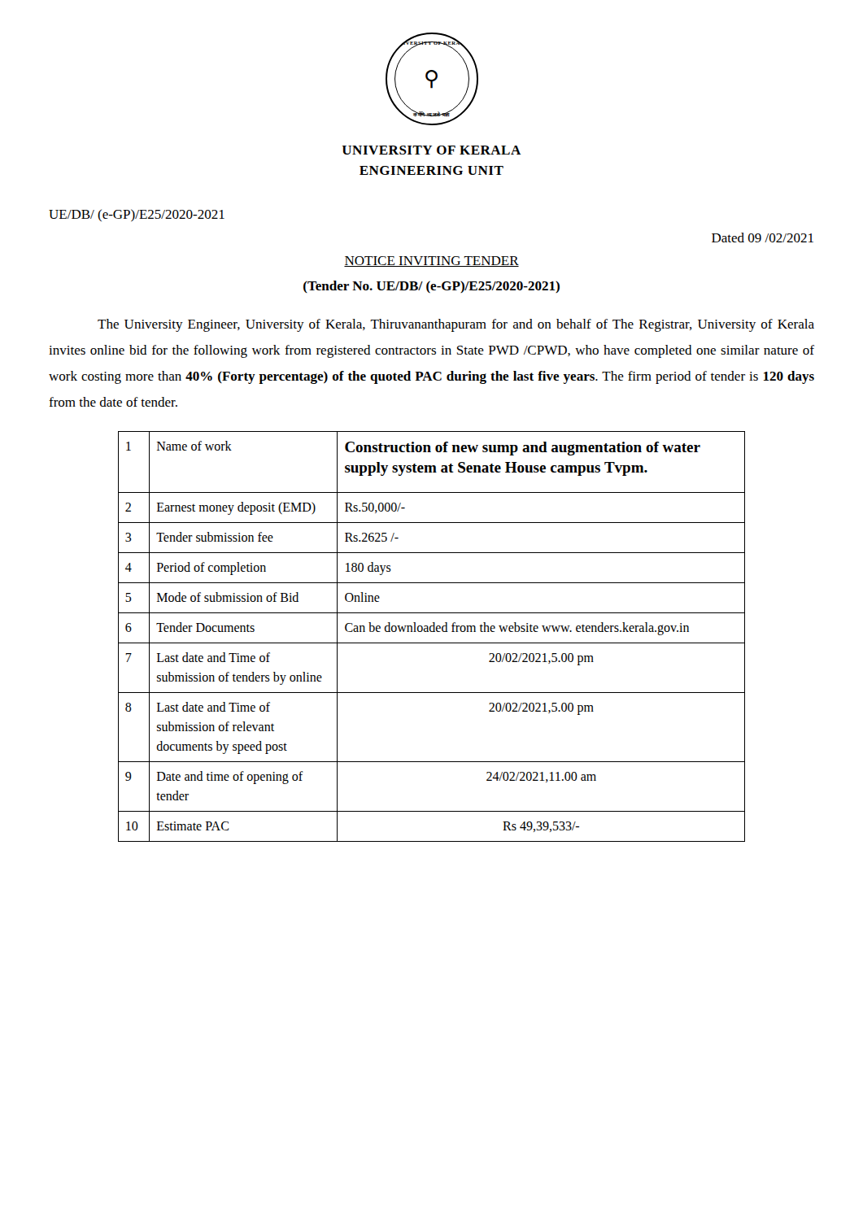UNIVERSITY OF KERALA कर्मणि व्यजते प्रज्ञा
⚲
UNIVERSITY OF KERALA
ENGINEERING UNIT
UE/DB/ (e-GP)/E25/2020-2021
Dated 09 /02/2021
NOTICE INVITING TENDER
(Tender No. UE/DB/ (e-GP)/E25/2020-2021)
The University Engineer, University of Kerala, Thiruvananthapuram for and on behalf of The Registrar, University of Kerala invites online bid for the following work from registered contractors in State PWD /CPWD, who have completed one similar nature of work costing more than 40% (Forty percentage) of the quoted PAC during the last five years. The firm period of tender is 120 days from the date of tender.
| 1 | Name of work | Construction of new sump and augmentation of water supply system at Senate House campus Tvpm. |
| 2 | Earnest money deposit (EMD) | Rs.50,000/- |
| 3 | Tender submission fee | Rs.2625 /- |
| 4 | Period of completion | 180 days |
| 5 | Mode of submission of Bid | Online |
| 6 | Tender Documents | Can be downloaded from the website www. etenders.kerala.gov.in |
| 7 | Last date and Time of submission of tenders by online | 20/02/2021,5.00 pm |
| 8 | Last date and Time of submission of relevant documents by speed post | 20/02/2021,5.00 pm |
| 9 | Date and time of opening of tender | 24/02/2021,11.00 am |
| 10 | Estimate PAC | Rs 49,39,533/- |